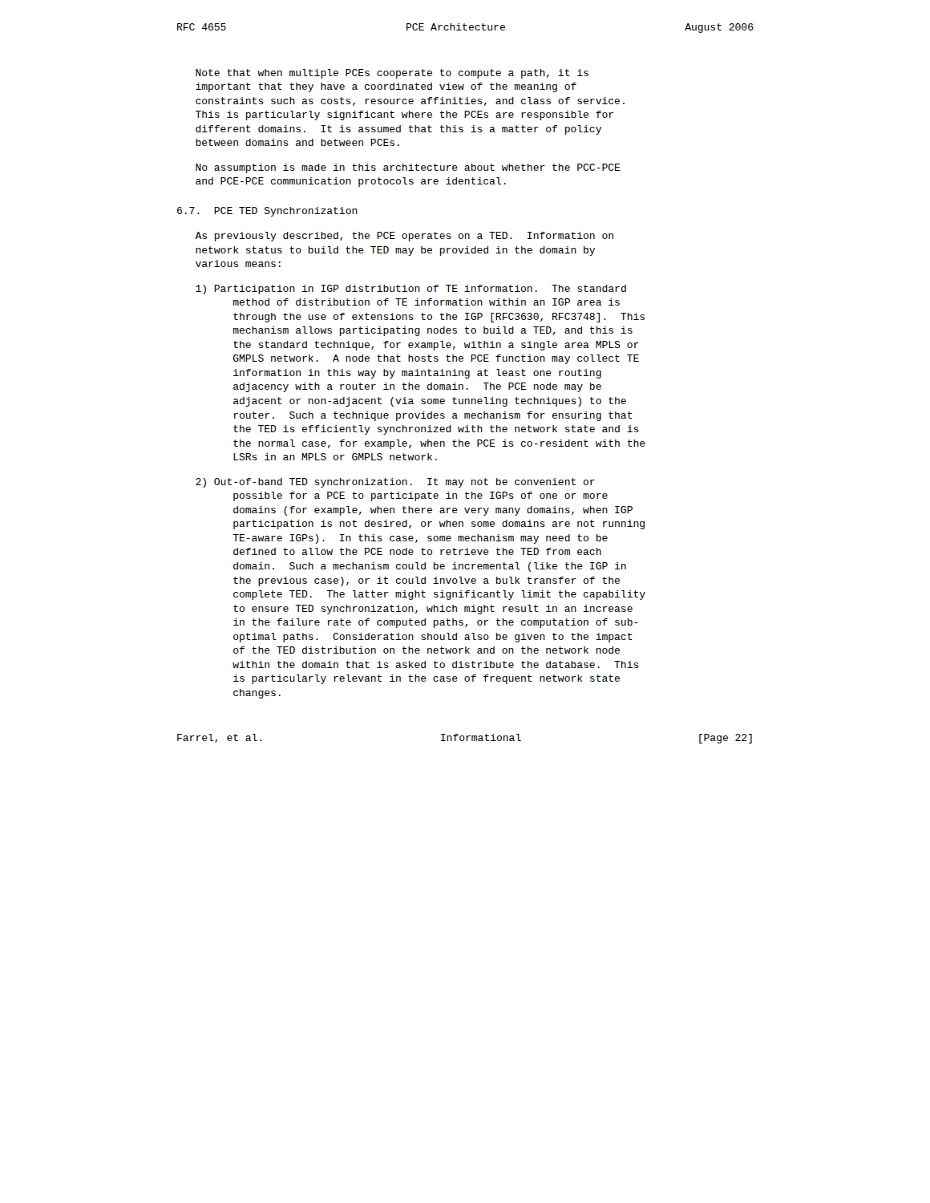RFC 4655 PCE Architecture August 2006
Note that when multiple PCEs cooperate to compute a path, it is important that they have a coordinated view of the meaning of constraints such as costs, resource affinities, and class of service. This is particularly significant where the PCEs are responsible for different domains. It is assumed that this is a matter of policy between domains and between PCEs.
No assumption is made in this architecture about whether the PCC-PCE and PCE-PCE communication protocols are identical.
6.7. PCE TED Synchronization
As previously described, the PCE operates on a TED. Information on network status to build the TED may be provided in the domain by various means:
1) Participation in IGP distribution of TE information. The standard method of distribution of TE information within an IGP area is through the use of extensions to the IGP [RFC3630, RFC3748]. This mechanism allows participating nodes to build a TED, and this is the standard technique, for example, within a single area MPLS or GMPLS network. A node that hosts the PCE function may collect TE information in this way by maintaining at least one routing adjacency with a router in the domain. The PCE node may be adjacent or non-adjacent (via some tunneling techniques) to the router. Such a technique provides a mechanism for ensuring that the TED is efficiently synchronized with the network state and is the normal case, for example, when the PCE is co-resident with the LSRs in an MPLS or GMPLS network.
2) Out-of-band TED synchronization. It may not be convenient or possible for a PCE to participate in the IGPs of one or more domains (for example, when there are very many domains, when IGP participation is not desired, or when some domains are not running TE-aware IGPs). In this case, some mechanism may need to be defined to allow the PCE node to retrieve the TED from each domain. Such a mechanism could be incremental (like the IGP in the previous case), or it could involve a bulk transfer of the complete TED. The latter might significantly limit the capability to ensure TED synchronization, which might result in an increase in the failure rate of computed paths, or the computation of sub- optimal paths. Consideration should also be given to the impact of the TED distribution on the network and on the network node within the domain that is asked to distribute the database. This is particularly relevant in the case of frequent network state changes.
Farrel, et al. Informational [Page 22]